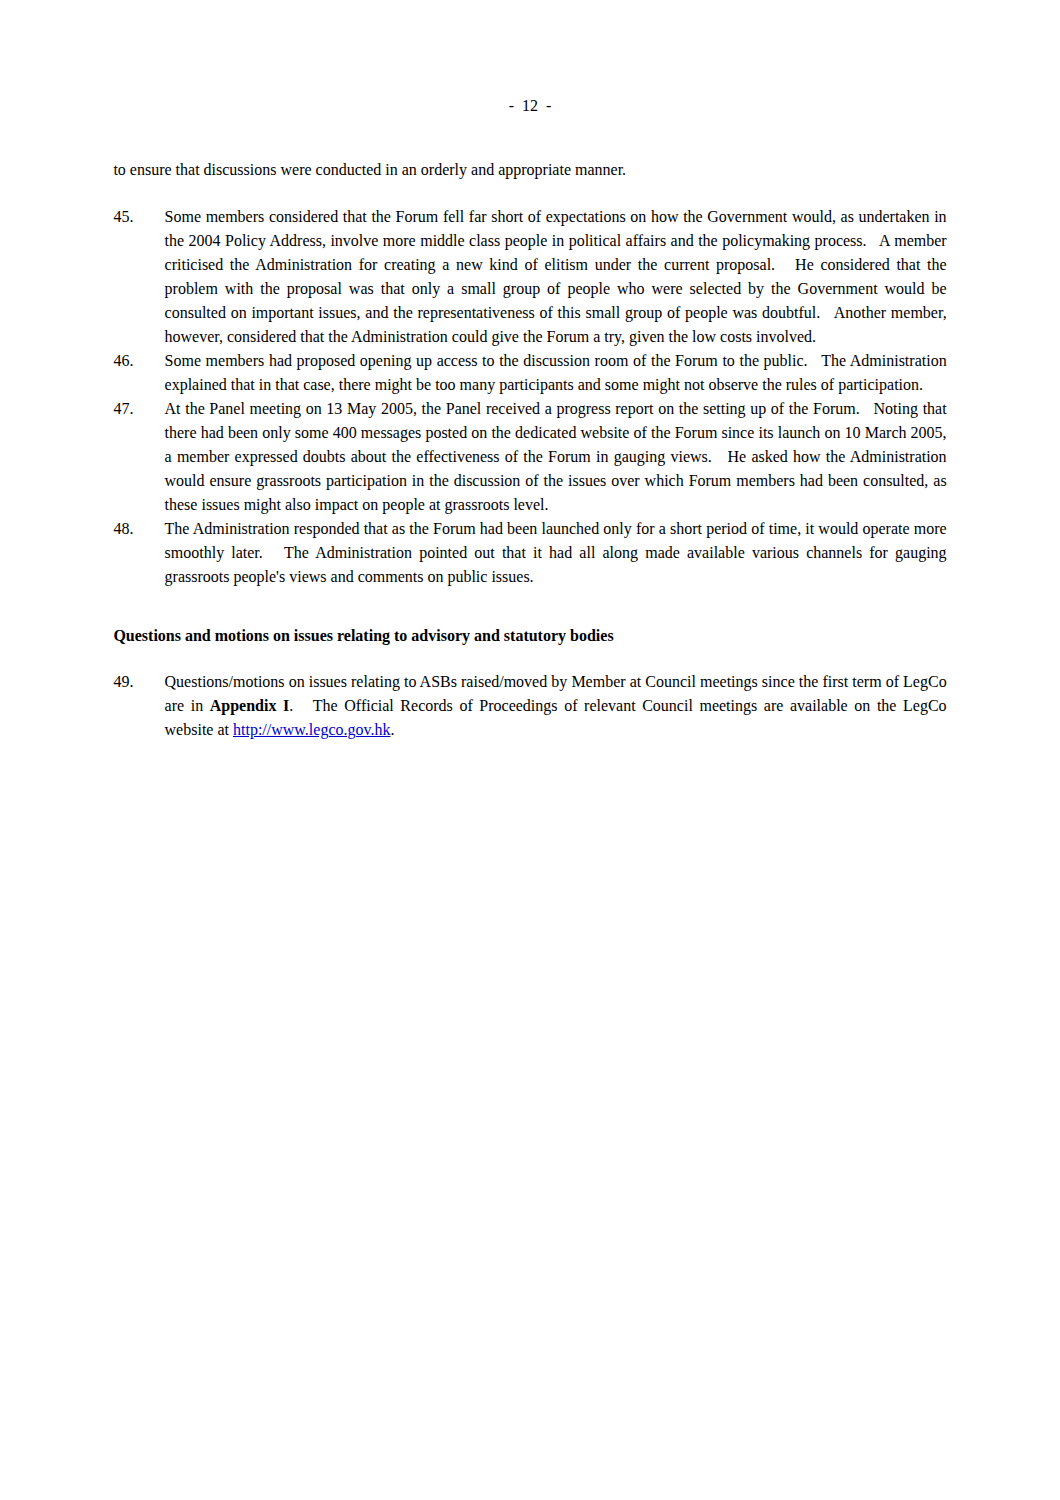- 12 -
to ensure that discussions were conducted in an orderly and appropriate manner.
45. Some members considered that the Forum fell far short of expectations on how the Government would, as undertaken in the 2004 Policy Address, involve more middle class people in political affairs and the policymaking process. A member criticised the Administration for creating a new kind of elitism under the current proposal. He considered that the problem with the proposal was that only a small group of people who were selected by the Government would be consulted on important issues, and the representativeness of this small group of people was doubtful. Another member, however, considered that the Administration could give the Forum a try, given the low costs involved.
46. Some members had proposed opening up access to the discussion room of the Forum to the public. The Administration explained that in that case, there might be too many participants and some might not observe the rules of participation.
47. At the Panel meeting on 13 May 2005, the Panel received a progress report on the setting up of the Forum. Noting that there had been only some 400 messages posted on the dedicated website of the Forum since its launch on 10 March 2005, a member expressed doubts about the effectiveness of the Forum in gauging views. He asked how the Administration would ensure grassroots participation in the discussion of the issues over which Forum members had been consulted, as these issues might also impact on people at grassroots level.
48. The Administration responded that as the Forum had been launched only for a short period of time, it would operate more smoothly later. The Administration pointed out that it had all along made available various channels for gauging grassroots people's views and comments on public issues.
Questions and motions on issues relating to advisory and statutory bodies
49. Questions/motions on issues relating to ASBs raised/moved by Member at Council meetings since the first term of LegCo are in Appendix I. The Official Records of Proceedings of relevant Council meetings are available on the LegCo website at http://www.legco.gov.hk.